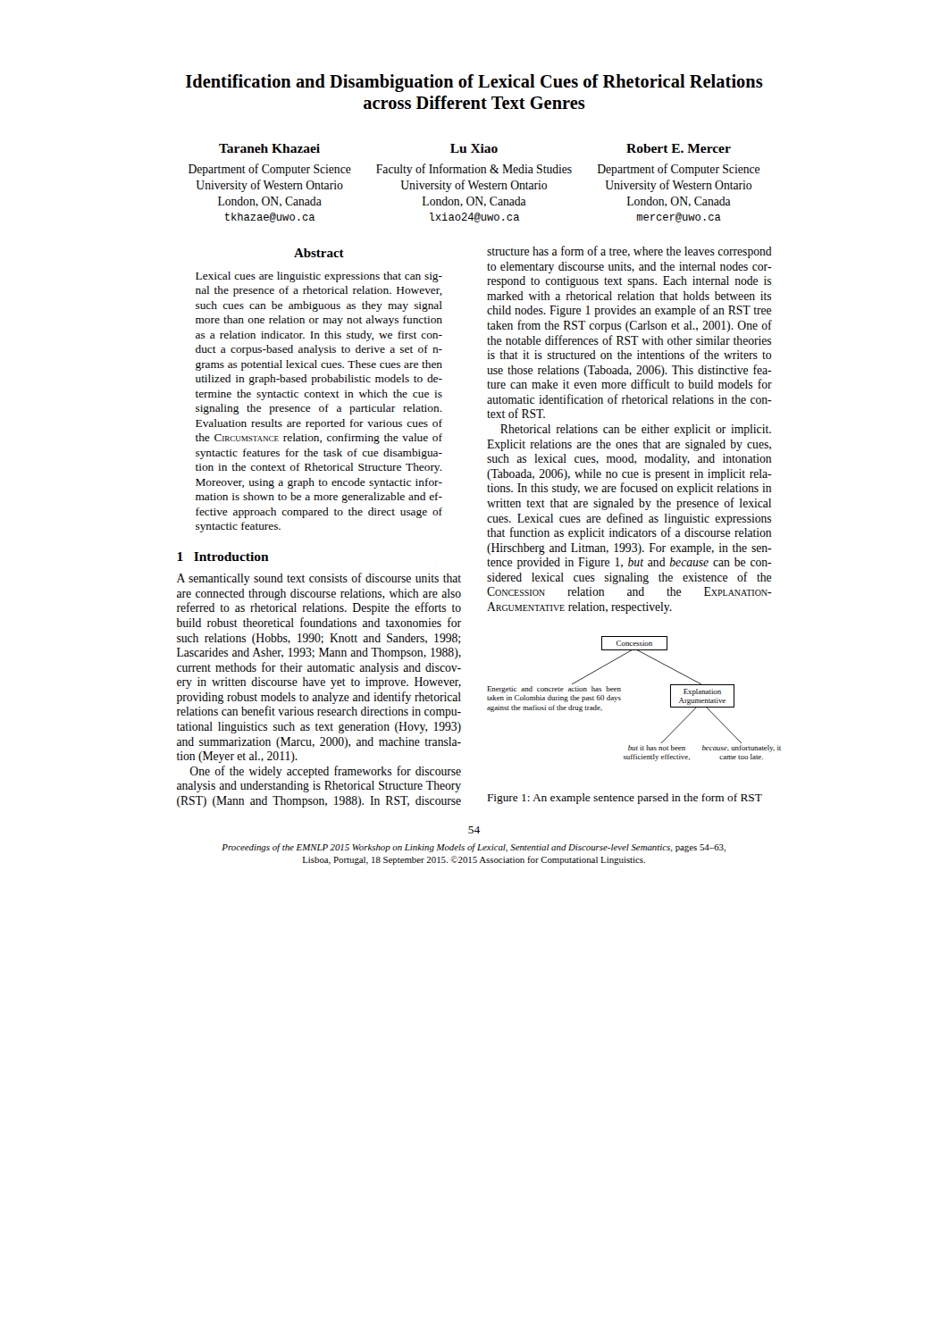Identification and Disambiguation of Lexical Cues of Rhetorical Relations
across Different Text Genres
| Taraneh Khazaei | Lu Xiao | Robert E. Mercer |
| Department of Computer Science | Faculty of Information & Media Studies | Department of Computer Science |
| University of Western Ontario | University of Western Ontario | University of Western Ontario |
| London, ON, Canada | London, ON, Canada | London, ON, Canada |
| tkhazae@uwo.ca | lxiao24@uwo.ca | mercer@uwo.ca |
Abstract
Lexical cues are linguistic expressions that can signal the presence of a rhetorical relation. However, such cues can be ambiguous as they may signal more than one relation or may not always function as a relation indicator. In this study, we first conduct a corpus-based analysis to derive a set of n-grams as potential lexical cues. These cues are then utilized in graph-based probabilistic models to determine the syntactic context in which the cue is signaling the presence of a particular relation. Evaluation results are reported for various cues of the Circumstance relation, confirming the value of syntactic features for the task of cue disambiguation in the context of Rhetorical Structure Theory. Moreover, using a graph to encode syntactic information is shown to be a more generalizable and effective approach compared to the direct usage of syntactic features.
1 Introduction
A semantically sound text consists of discourse units that are connected through discourse relations, which are also referred to as rhetorical relations. Despite the efforts to build robust theoretical foundations and taxonomies for such relations (Hobbs, 1990; Knott and Sanders, 1998; Lascarides and Asher, 1993; Mann and Thompson, 1988), current methods for their automatic analysis and discovery in written discourse have yet to improve. However, providing robust models to analyze and identify rhetorical relations can benefit various research directions in computational linguistics such as text generation (Hovy, 1993) and summarization (Marcu, 2000), and machine translation (Meyer et al., 2011).
One of the widely accepted frameworks for discourse analysis and understanding is Rhetorical Structure Theory (RST) (Mann and Thompson, 1988). In RST, discourse structure has a form of a tree, where the leaves correspond to elementary discourse units, and the internal nodes correspond to contiguous text spans. Each internal node is marked with a rhetorical relation that holds between its child nodes. Figure 1 provides an example of an RST tree taken from the RST corpus (Carlson et al., 2001). One of the notable differences of RST with other similar theories is that it is structured on the intentions of the writers to use those relations (Taboada, 2006). This distinctive feature can make it even more difficult to build models for automatic identification of rhetorical relations in the context of RST.
Rhetorical relations can be either explicit or implicit. Explicit relations are the ones that are signaled by cues, such as lexical cues, mood, modality, and intonation (Taboada, 2006), while no cue is present in implicit relations. In this study, we are focused on explicit relations in written text that are signaled by the presence of lexical cues. Lexical cues are defined as linguistic expressions that function as explicit indicators of a discourse relation (Hirschberg and Litman, 1993). For example, in the sentence provided in Figure 1, but and because can be considered lexical cues signaling the existence of the Concession relation and the Explanation-Argumentative relation, respectively.
Concession
Energetic and concrete action has been taken in Colombia during the past 60 days against the mafiosi of the drug trade,
Explanation
Argumentative
but it has not been
sufficiently effective,
because, unfortunately, it
came too late.
Figure 1: An example sentence parsed in the form of RST
54
Proceedings of the EMNLP 2015 Workshop on Linking Models of Lexical, Sentential and Discourse-level Semantics, pages 54–63,
Lisboa, Portugal, 18 September 2015. ©2015 Association for Computational Linguistics.